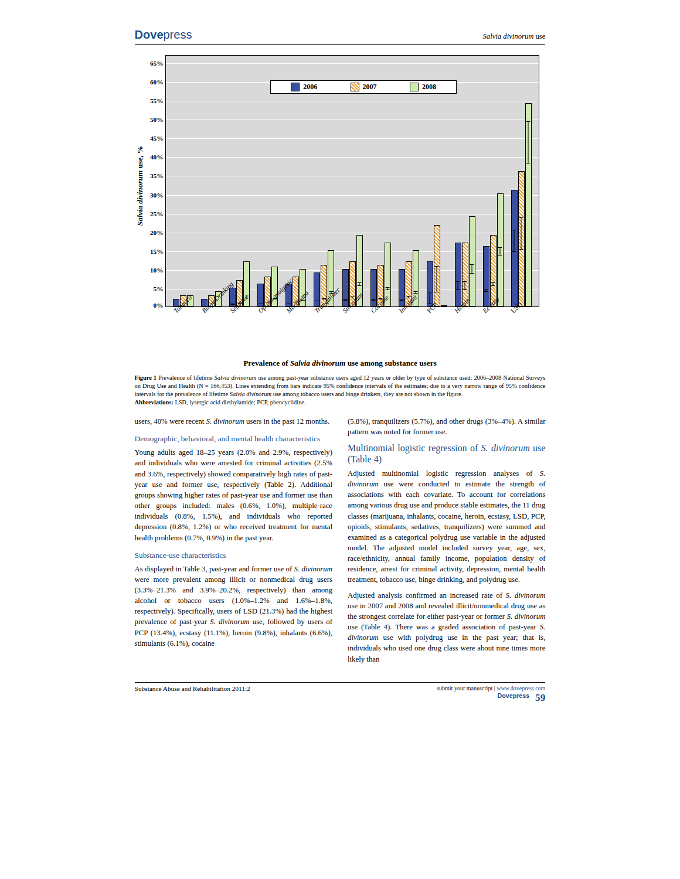Dove press
Salvia divinorum use
Salvia divinorum use, %
65%
60%
55%
50%
45%
40%
35%
30%
25%
20%
15%
10%
5%
0%
2006
2007
2008
Tobacco
Binge Drinking
Sedative
Opioid analgesic
Marijuana
Tranquilizer
Stimulant
Cocaine
Inhalant
PCP
Heroin
Ecstasy
LSD
Prevalence of Salvia divinorum use among substance users
Figure 1 Prevalence of lifetime Salvia divinorum use among past-year substance users aged 12 years or older by type of substance used: 2006–2008 National Surveys on Drug Use and Health (N = 166,453). Lines extending from bars indicate 95% confidence intervals of the estimates; due to a very narrow range of 95% confidence intervals for the prevalence of lifetime Salvia divinorum use among tobacco users and binge drinkers, they are not shown in the figure.
Abbreviations: LSD, lysergic acid diethylamide; PCP, phencyclidine.
users, 40% were recent S. divinorum users in the past 12 months.
Demographic, behavioral, and mental health characteristics
Young adults aged 18–25 years (2.0% and 2.9%, respectively) and individuals who were arrested for criminal activities (2.5% and 3.6%, respectively) showed comparatively high rates of past-year use and former use, respectively (Table 2). Additional groups showing higher rates of past-year use and former use than other groups included: males (0.6%, 1.0%), multiple-race individuals (0.8%, 1.5%), and individuals who reported depression (0.8%, 1.2%) or who received treatment for mental health problems (0.7%, 0.9%) in the past year.
Substance-use characteristics
As displayed in Table 3, past-year and former use of S. divinorum were more prevalent among illicit or nonmedical drug users (3.3%–21.3% and 3.9%–20.2%, respectively) than among alcohol or tobacco users (1.0%–1.2% and 1.6%–1.8%, respectively). Specifically, users of LSD (21.3%) had the highest prevalence of past-year S. divinorum use, followed by users of PCP (13.4%), ecstasy (11.1%), heroin (9.8%), inhalants (6.6%), stimulants (6.1%), cocaine
(5.8%), tranquilizers (5.7%), and other drugs (3%–4%). A similar pattern was noted for former use.
Multinomial logistic regression of S. divinorum use (Table 4)
Adjusted multinomial logistic regression analyses of S. divinorum use were conducted to estimate the strength of associations with each covariate. To account for correlations among various drug use and produce stable estimates, the 11 drug classes (marijuana, inhalants, cocaine, heroin, ecstasy, LSD, PCP, opioids, stimulants, sedatives, tranquilizers) were summed and examined as a categorical polydrug use variable in the adjusted model. The adjusted model included survey year, age, sex, race/ethnicity, annual family income, population density of residence, arrest for criminal activity, depression, mental health treatment, tobacco use, binge drinking, and polydrug use.
Adjusted analysis confirmed an increased rate of S. divinorum use in 2007 and 2008 and revealed illicit/nonmedical drug use as the strongest correlate for either past-year or former S. divinorum use (Table 4). There was a graded association of past-year S. divinorum use with polydrug use in the past year; that is, individuals who used one drug class were about nine times more likely than
Substance Abuse and Rehabilitation 2011:2
submit your manuscript | www.dovepress.com
Dovepress 59